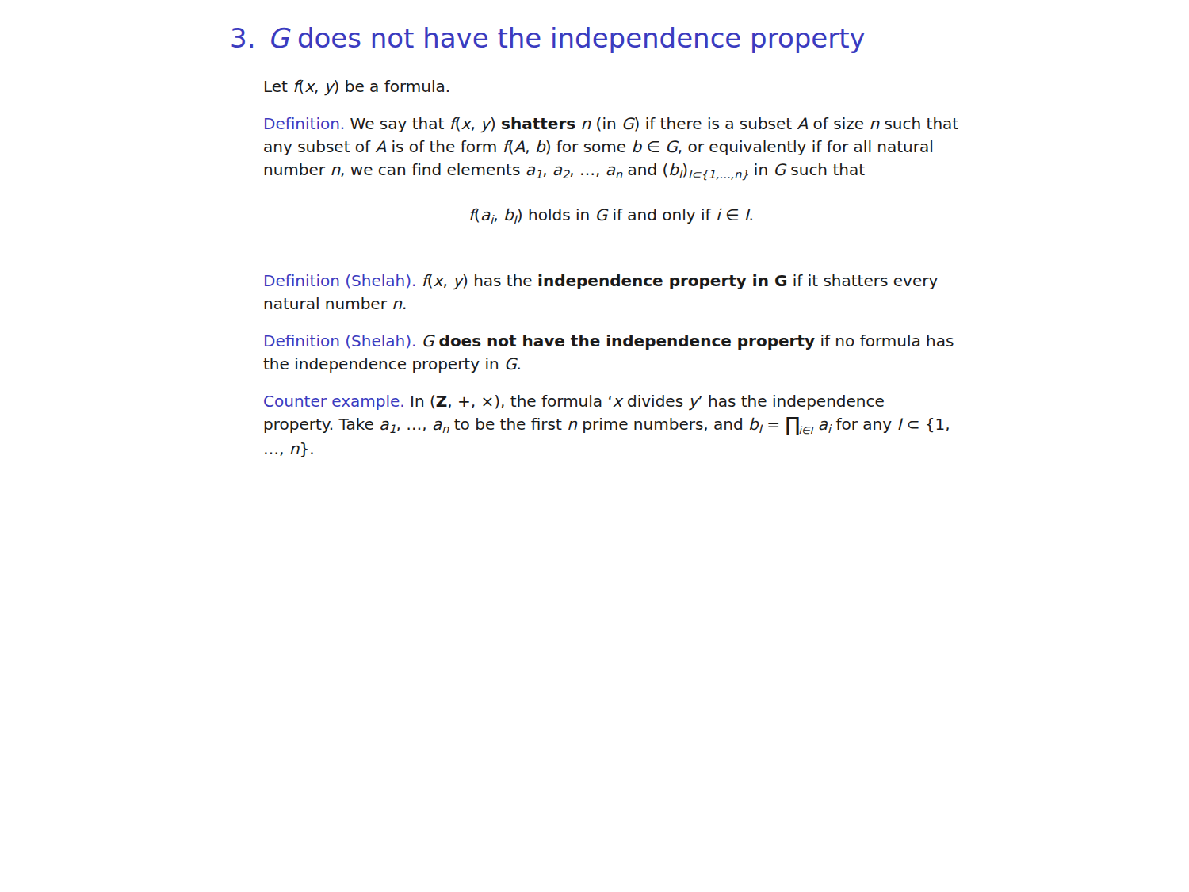3. G does not have the independence property
Let f(x, y) be a formula.
Definition. We say that f(x, y) shatters n (in G) if there is a subset A of size n such that any subset of A is of the form f(A, b) for some b ∈ G, or equivalently if for all natural number n, we can find elements a1, a2, …, an and (bI)I⊂{1,…,n} in G such that
f(ai, bI) holds in G if and only if i ∈ I.
Definition (Shelah). f(x, y) has the independence property in G if it shatters every natural number n.
Definition (Shelah). G does not have the independence property if no formula has the independence property in G.
Counter example. In (Z, +, ×), the formula ‘x divides y’ has the independence property. Take a1, …, an to be the first n prime numbers, and bI = ∏i∈I ai for any I ⊂ {1, …, n}.